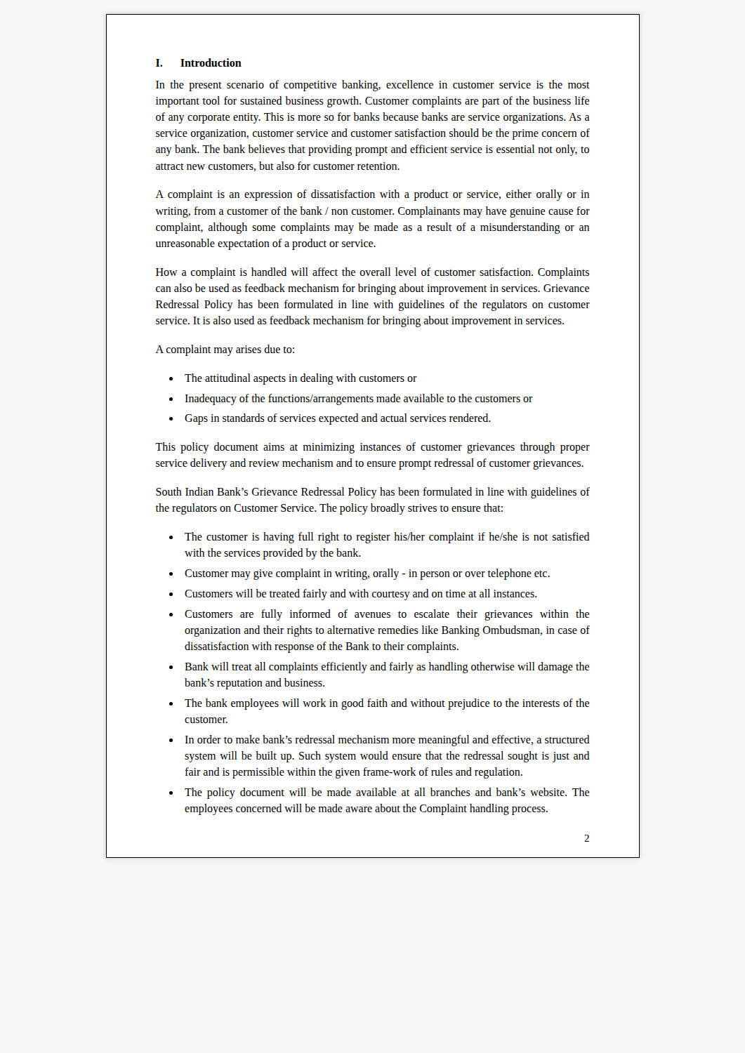I. Introduction
In the present scenario of competitive banking, excellence in customer service is the most important tool for sustained business growth. Customer complaints are part of the business life of any corporate entity. This is more so for banks because banks are service organizations. As a service organization, customer service and customer satisfaction should be the prime concern of any bank. The bank believes that providing prompt and efficient service is essential not only, to attract new customers, but also for customer retention.
A complaint is an expression of dissatisfaction with a product or service, either orally or in writing, from a customer of the bank / non customer. Complainants may have genuine cause for complaint, although some complaints may be made as a result of a misunderstanding or an unreasonable expectation of a product or service.
How a complaint is handled will affect the overall level of customer satisfaction. Complaints can also be used as feedback mechanism for bringing about improvement in services. Grievance Redressal Policy has been formulated in line with guidelines of the regulators on customer service. It is also used as feedback mechanism for bringing about improvement in services.
A complaint may arises due to:
The attitudinal aspects in dealing with customers or
Inadequacy of the functions/arrangements made available to the customers or
Gaps in standards of services expected and actual services rendered.
This policy document aims at minimizing instances of customer grievances through proper service delivery and review mechanism and to ensure prompt redressal of customer grievances.
South Indian Bank’s Grievance Redressal Policy has been formulated in line with guidelines of the regulators on Customer Service. The policy broadly strives to ensure that:
The customer is having full right to register his/her complaint if he/she is not satisfied with the services provided by the bank.
Customer may give complaint in writing, orally - in person or over telephone etc.
Customers will be treated fairly and with courtesy and on time at all instances.
Customers are fully informed of avenues to escalate their grievances within the organization and their rights to alternative remedies like Banking Ombudsman, in case of dissatisfaction with response of the Bank to their complaints.
Bank will treat all complaints efficiently and fairly as handling otherwise will damage the bank’s reputation and business.
The bank employees will work in good faith and without prejudice to the interests of the customer.
In order to make bank’s redressal mechanism more meaningful and effective, a structured system will be built up. Such system would ensure that the redressal sought is just and fair and is permissible within the given frame-work of rules and regulation.
The policy document will be made available at all branches and bank’s website. The employees concerned will be made aware about the Complaint handling process.
2